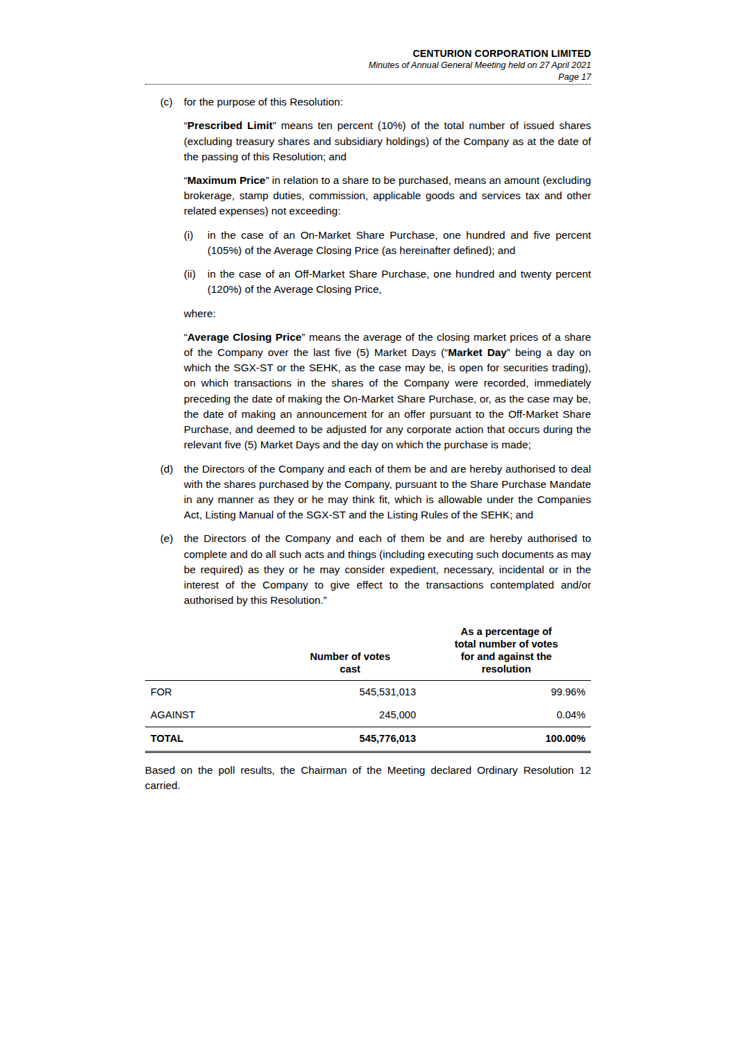CENTURION CORPORATION LIMITED
Minutes of Annual General Meeting held on 27 April 2021
Page 17
(c)
for the purpose of this Resolution:
“Prescribed Limit” means ten percent (10%) of the total number of issued shares (excluding treasury shares and subsidiary holdings) of the Company as at the date of the passing of this Resolution; and
“Maximum Price” in relation to a share to be purchased, means an amount (excluding brokerage, stamp duties, commission, applicable goods and services tax and other related expenses) not exceeding:
(i)
in the case of an On-Market Share Purchase, one hundred and five percent (105%) of the Average Closing Price (as hereinafter defined); and
(ii)
in the case of an Off-Market Share Purchase, one hundred and twenty percent (120%) of the Average Closing Price,
where:
“Average Closing Price” means the average of the closing market prices of a share of the Company over the last five (5) Market Days (“Market Day” being a day on which the SGX-ST or the SEHK, as the case may be, is open for securities trading), on which transactions in the shares of the Company were recorded, immediately preceding the date of making the On-Market Share Purchase, or, as the case may be, the date of making an announcement for an offer pursuant to the Off-Market Share Purchase, and deemed to be adjusted for any corporate action that occurs during the relevant five (5) Market Days and the day on which the purchase is made;
(d)
the Directors of the Company and each of them be and are hereby authorised to deal with the shares purchased by the Company, pursuant to the Share Purchase Mandate in any manner as they or he may think fit, which is allowable under the Companies Act, Listing Manual of the SGX-ST and the Listing Rules of the SEHK; and
(e)
the Directors of the Company and each of them be and are hereby authorised to complete and do all such acts and things (including executing such documents as may be required) as they or he may consider expedient, necessary, incidental or in the interest of the Company to give effect to the transactions contemplated and/or authorised by this Resolution.”
| | Number of votes cast | As a percentage of total number of votes for and against the resolution |
| --- | --- | --- |
| FOR | 545,531,013 | 99.96% |
| AGAINST | 245,000 | 0.04% |
| TOTAL | 545,776,013 | 100.00% |
Based on the poll results, the Chairman of the Meeting declared Ordinary Resolution 12 carried.